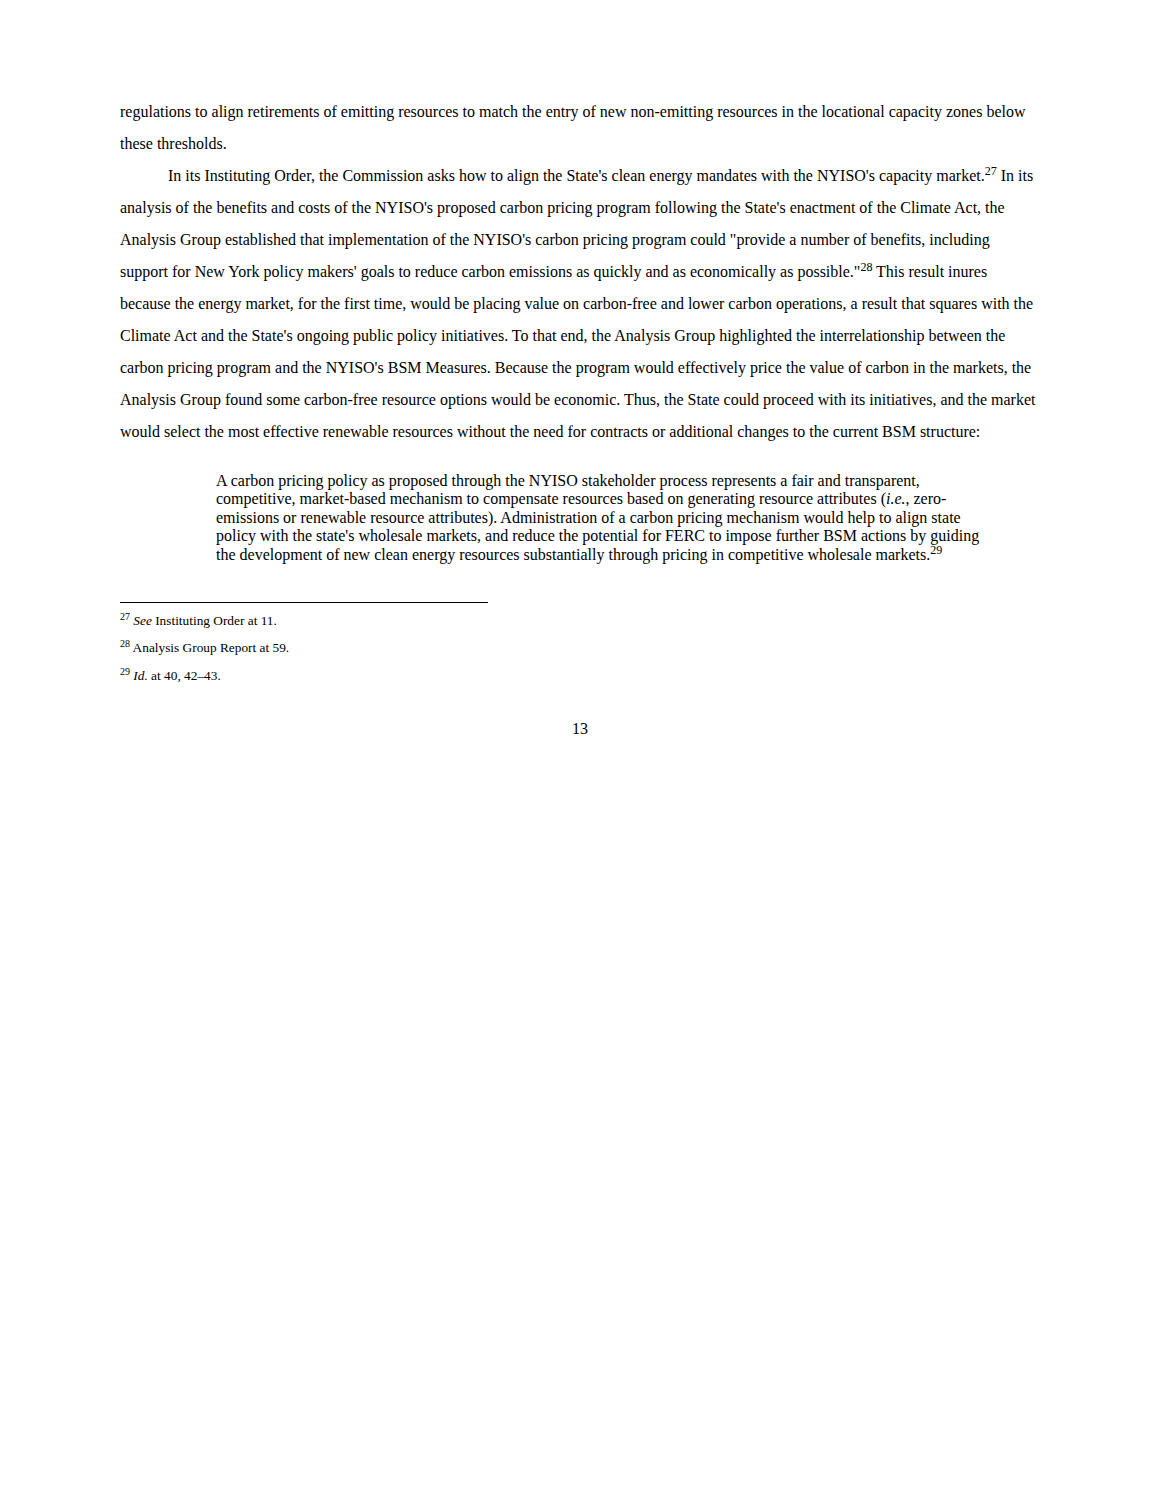regulations to align retirements of emitting resources to match the entry of new non-emitting resources in the locational capacity zones below these thresholds.
In its Instituting Order, the Commission asks how to align the State's clean energy mandates with the NYISO's capacity market.27 In its analysis of the benefits and costs of the NYISO's proposed carbon pricing program following the State's enactment of the Climate Act, the Analysis Group established that implementation of the NYISO's carbon pricing program could "provide a number of benefits, including support for New York policy makers' goals to reduce carbon emissions as quickly and as economically as possible."28 This result inures because the energy market, for the first time, would be placing value on carbon-free and lower carbon operations, a result that squares with the Climate Act and the State's ongoing public policy initiatives. To that end, the Analysis Group highlighted the interrelationship between the carbon pricing program and the NYISO's BSM Measures. Because the program would effectively price the value of carbon in the markets, the Analysis Group found some carbon-free resource options would be economic. Thus, the State could proceed with its initiatives, and the market would select the most effective renewable resources without the need for contracts or additional changes to the current BSM structure:
A carbon pricing policy as proposed through the NYISO stakeholder process represents a fair and transparent, competitive, market-based mechanism to compensate resources based on generating resource attributes (i.e., zero-emissions or renewable resource attributes). Administration of a carbon pricing mechanism would help to align state policy with the state's wholesale markets, and reduce the potential for FERC to impose further BSM actions by guiding the development of new clean energy resources substantially through pricing in competitive wholesale markets.29
27 See Instituting Order at 11.
28 Analysis Group Report at 59.
29 Id. at 40, 42–43.
13